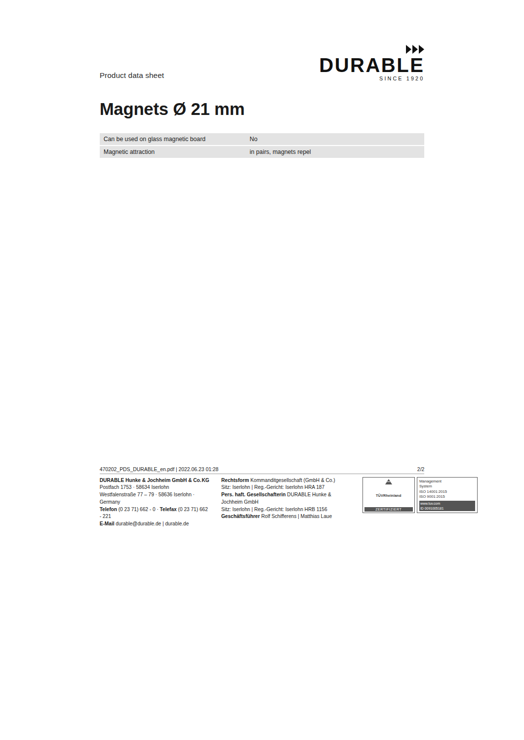Product data sheet
DURABLE
SINCE 1920
Magnets Ø 21 mm
| Can be used on glass magnetic board | No |
| Magnetic attraction | in pairs, magnets repel |
470202_PDS_DURABLE_en.pdf | 2022.06.23 01:28 2/2
DURABLE Hunke & Jochheim GmbH & Co. KG
Postfach 1753 · 58634 Iserlohn
Westfalenstraße 77 – 79 · 58636 Iserlohn · Germany
Telefon (0 23 71) 662 - 0 · Telefax (0 23 71) 662 - 221
E-Mail durable@durable.de | durable.de
Rechtsform Kommanditgesellschaft (GmbH & Co.)
Sitz: Iserlohn | Reg.-Gericht: Iserlohn HRA 187
Pers. haft. Gesellschafterin DURABLE Hunke & Jochheim GmbH
Sitz: Iserlohn | Reg.-Gericht: Iserlohn HRB 1156
Geschäftsführer Rolf Schifferens | Matthias Laue
TÜVRheinland
ZERTIFIZIERT
Management
System
ISO 14001:2015
ISO 9001:2015
www.tuv.com
ID 0091005181